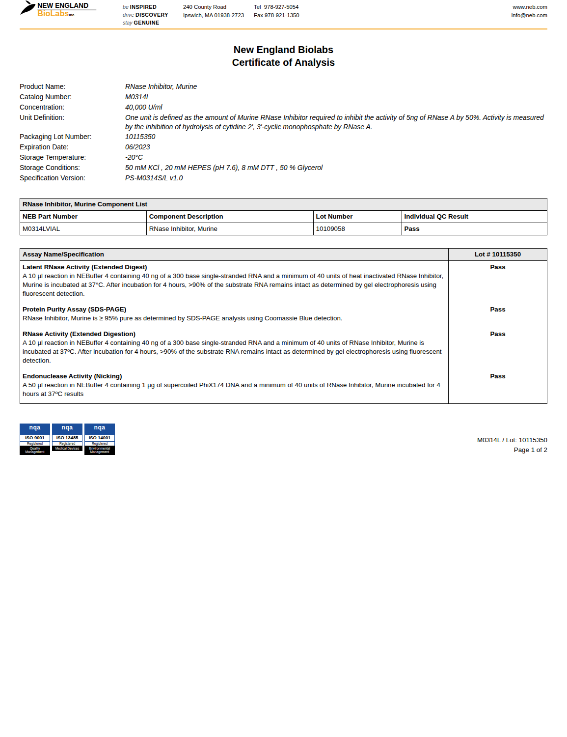be INSPIRED
drive DISCOVERY
stay GENUINE
240 County Road
Ipswich, MA 01938-2723
Tel 978-927-5054
Fax 978-921-1350
www.neb.com
info@neb.com
New England Biolabs Certificate of Analysis
| Product Name: | RNase Inhibitor, Murine |
| Catalog Number: | M0314L |
| Concentration: | 40,000 U/ml |
| Unit Definition: | One unit is defined as the amount of Murine RNase Inhibitor required to inhibit the activity of 5ng of RNase A by 50%. Activity is measured by the inhibition of hydrolysis of cytidine 2', 3'-cyclic monophosphate by RNase A. |
| Packaging Lot Number: | 10115350 |
| Expiration Date: | 06/2023 |
| Storage Temperature: | -20°C |
| Storage Conditions: | 50 mM KCl , 20 mM HEPES (pH 7.6), 8 mM DTT , 50 % Glycerol |
| Specification Version: | PS-M0314S/L v1.0 |
| RNase Inhibitor, Murine Component List |
| --- |
| NEB Part Number | Component Description | Lot Number | Individual QC Result |
| M0314LVIAL | RNase Inhibitor, Murine | 10109058 | Pass |
| Assay Name/Specification | Lot # 10115350 |
| --- | --- |
| Latent RNase Activity (Extended Digest) A 10 µl reaction in NEBuffer 4 containing 40 ng of a 300 base single-stranded RNA and a minimum of 40 units of heat inactivated RNase Inhibitor, Murine is incubated at 37°C. After incubation for 4 hours, >90% of the substrate RNA remains intact as determined by gel electrophoresis using fluorescent detection. | Pass |
| Protein Purity Assay (SDS-PAGE) RNase Inhibitor, Murine is ≥ 95% pure as determined by SDS-PAGE analysis using Coomassie Blue detection. | Pass |
| RNase Activity (Extended Digestion) A 10 µl reaction in NEBuffer 4 containing 40 ng of a 300 base single-stranded RNA and a minimum of 40 units of RNase Inhibitor, Murine is incubated at 37ºC. After incubation for 4 hours, >90% of the substrate RNA remains intact as determined by gel electrophoresis using fluorescent detection. | Pass |
| Endonuclease Activity (Nicking) A 50 µl reaction in NEBuffer 4 containing 1 µg of supercoiled PhiX174 DNA and a minimum of 40 units of RNase Inhibitor, Murine incubated for 4 hours at 37ºC results | Pass |
nqa
ISO 9001
Registered
Quality
Management
nqa
ISO 13485
Registered
Medical Devices
nqa
ISO 14001
Registered
Environmental
Management
M0314L / Lot: 10115350
Page 1 of 2